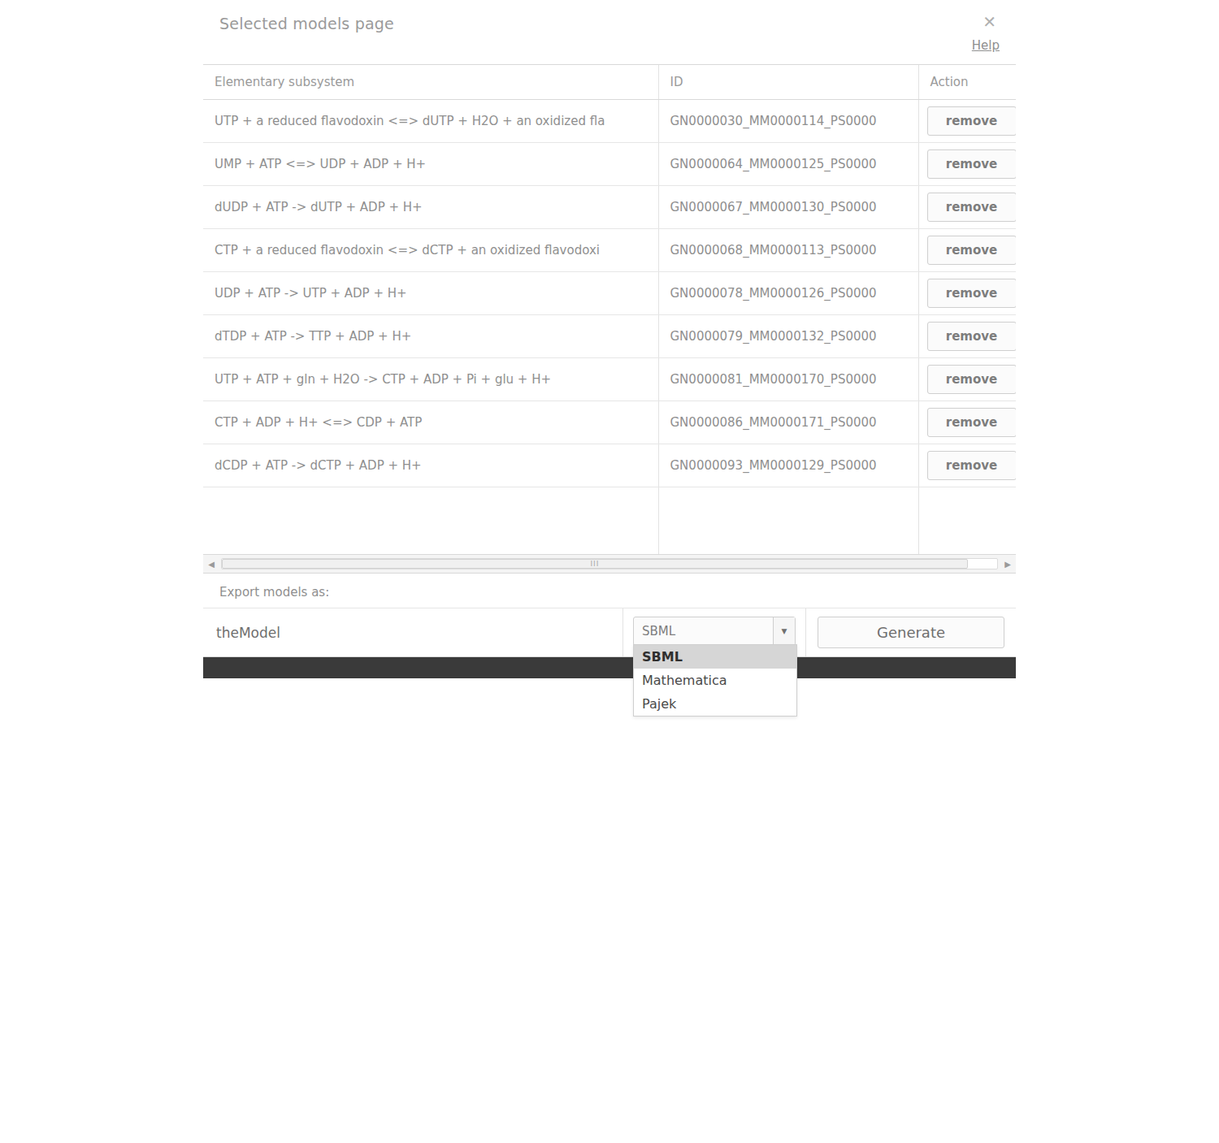Selected models page
✕
Help
| Elementary subsystem | ID | Action |
| --- | --- | --- |
| UTP + a reduced flavodoxin <=> dUTP + H2O + an oxidized fla | GN0000030_MM0000114_PS0000 | remove |
| UMP + ATP <=> UDP + ADP + H+ | GN0000064_MM0000125_PS0000 | remove |
| dUDP + ATP -> dUTP + ADP + H+ | GN0000067_MM0000130_PS0000 | remove |
| CTP + a reduced flavodoxin <=> dCTP + an oxidized flavodoxi | GN0000068_MM0000113_PS0000 | remove |
| UDP + ATP -> UTP + ADP + H+ | GN0000078_MM0000126_PS0000 | remove |
| dTDP + ATP -> TTP + ADP + H+ | GN0000079_MM0000132_PS0000 | remove |
| UTP + ATP + gln + H2O -> CTP + ADP + Pi + glu + H+ | GN0000081_MM0000170_PS0000 | remove |
| CTP + ADP + H+ <=> CDP + ATP | GN0000086_MM0000171_PS0000 | remove |
| dCDP + ATP -> dCTP + ADP + H+ | GN0000093_MM0000129_PS0000 | remove |
◀
III
▶
Export models as:
Model name
SBML ▼
SBML
Mathematica
Pajek
Generate